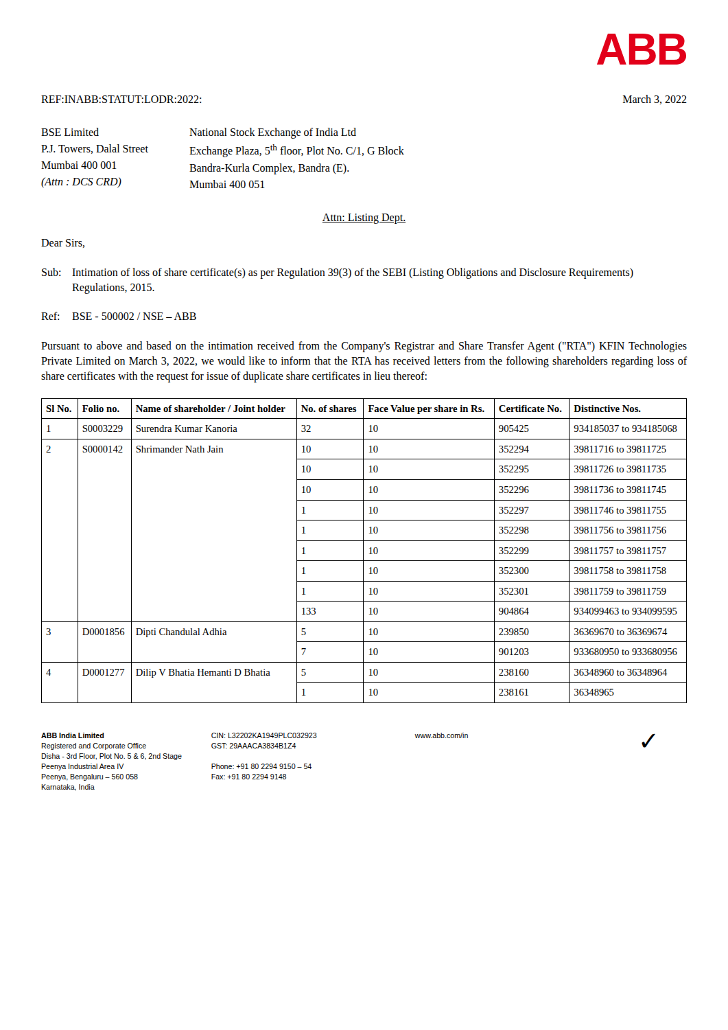ABB
REF:INABB:STATUT:LODR:2022:
March 3, 2022
BSE Limited
P.J. Towers, Dalal Street
Mumbai 400 001
(Attn : DCS CRD)
National Stock Exchange of India Ltd
Exchange Plaza, 5th floor, Plot No. C/1, G Block
Bandra-Kurla Complex, Bandra (E).
Mumbai 400 051
Attn: Listing Dept.
Dear Sirs,
Sub: Intimation of loss of share certificate(s) as per Regulation 39(3) of the SEBI (Listing Obligations and Disclosure Requirements) Regulations, 2015.
Ref: BSE - 500002 / NSE – ABB
Pursuant to above and based on the intimation received from the Company's Registrar and Share Transfer Agent ("RTA") KFIN Technologies Private Limited on March 3, 2022, we would like to inform that the RTA has received letters from the following shareholders regarding loss of share certificates with the request for issue of duplicate share certificates in lieu thereof:
| Sl No. | Folio no. | Name of shareholder / Joint holder | No. of shares | Face Value per share in Rs. | Certificate No. | Distinctive Nos. |
| --- | --- | --- | --- | --- | --- | --- |
| 1 | S0003229 | Surendra Kumar Kanoria | 32 | 10 | 905425 | 934185037 to 934185068 |
| 2 | S0000142 | Shrimander Nath Jain | 10 | 10 | 352294 | 39811716 to 39811725 |
| 10 | 10 | 352295 | 39811726 to 39811735 |
| 10 | 10 | 352296 | 39811736 to 39811745 |
| 1 | 10 | 352297 | 39811746 to 39811755 |
| 1 | 10 | 352298 | 39811756 to 39811756 |
| 1 | 10 | 352299 | 39811757 to 39811757 |
| 1 | 10 | 352300 | 39811758 to 39811758 |
| 1 | 10 | 352301 | 39811759 to 39811759 |
| 133 | 10 | 904864 | 934099463 to 934099595 |
| 3 | D0001856 | Dipti Chandulal Adhia | 5 | 10 | 239850 | 36369670 to 36369674 |
| 7 | 10 | 901203 | 933680950 to 933680956 |
| 4 | D0001277 | Dilip V Bhatia Hemanti D Bhatia | 5 | 10 | 238160 | 36348960 to 36348964 |
| 1 | 10 | 238161 | 36348965 |
ABB India Limited
Registered and Corporate Office
Disha - 3rd Floor, Plot No. 5 & 6, 2nd Stage
Peenya Industrial Area IV
Peenya, Bengaluru – 560 058
Karnataka, India
CIN: L32202KA1949PLC032923
GST: 29AAACA3834B1Z4
Phone: +91 80 2294 9150 – 54
Fax: +91 80 2294 9148
www.abb.com/in
✓